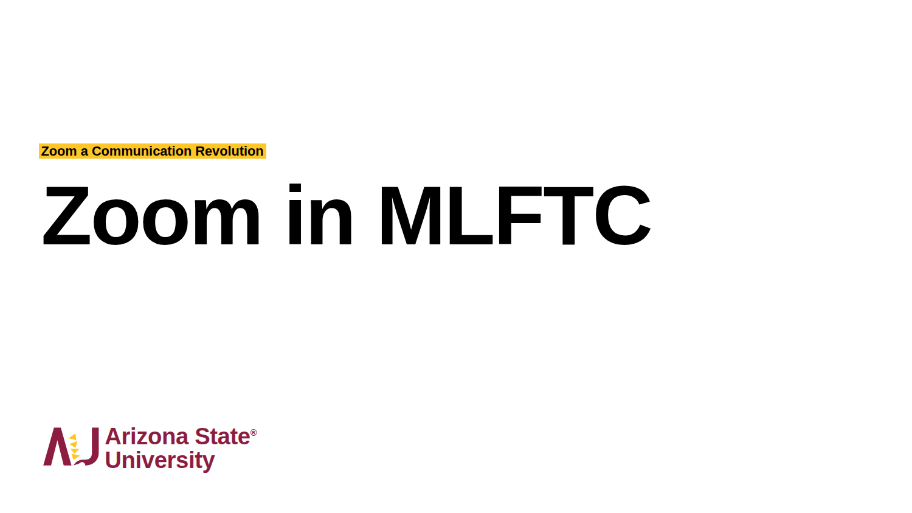Zoom a Communication Revolution
Zoom in MLFTC
ASU logo
Arizona State®
University